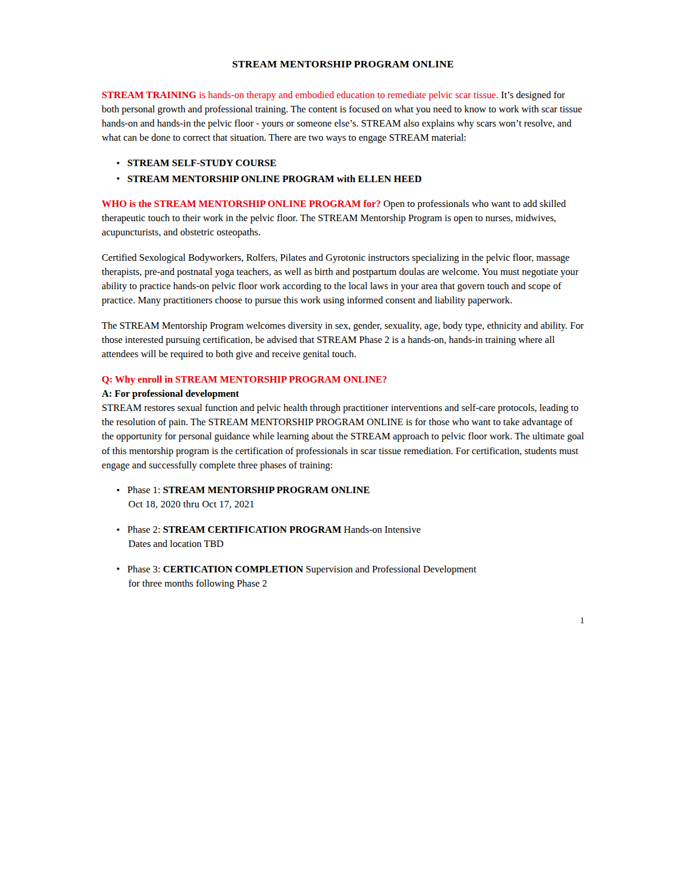STREAM MENTORSHIP PROGRAM ONLINE
STREAM TRAINING is hands-on therapy and embodied education to remediate pelvic scar tissue. It’s designed for both personal growth and professional training. The content is focused on what you need to know to work with scar tissue hands-on and hands-in the pelvic floor - yours or someone else’s. STREAM also explains why scars won’t resolve, and what can be done to correct that situation. There are two ways to engage STREAM material:
STREAM SELF-STUDY COURSE
STREAM MENTORSHIP ONLINE PROGRAM with ELLEN HEED
WHO is the STREAM MENTORSHIP ONLINE PROGRAM for? Open to professionals who want to add skilled therapeutic touch to their work in the pelvic floor. The STREAM Mentorship Program is open to nurses, midwives, acupuncturists, and obstetric osteopaths.
Certified Sexological Bodyworkers, Rolfers, Pilates and Gyrotonic instructors specializing in the pelvic floor, massage therapists, pre-and postnatal yoga teachers, as well as birth and postpartum doulas are welcome. You must negotiate your ability to practice hands-on pelvic floor work according to the local laws in your area that govern touch and scope of practice. Many practitioners choose to pursue this work using informed consent and liability paperwork.
The STREAM Mentorship Program welcomes diversity in sex, gender, sexuality, age, body type, ethnicity and ability. For those interested pursuing certification, be advised that STREAM Phase 2 is a hands-on, hands-in training where all attendees will be required to both give and receive genital touch.
Q: Why enroll in STREAM MENTORSHIP PROGRAM ONLINE?
A: For professional development
STREAM restores sexual function and pelvic health through practitioner interventions and self-care protocols, leading to the resolution of pain. The STREAM MENTORSHIP PROGRAM ONLINE is for those who want to take advantage of the opportunity for personal guidance while learning about the STREAM approach to pelvic floor work. The ultimate goal of this mentorship program is the certification of professionals in scar tissue remediation. For certification, students must engage and successfully complete three phases of training:
Phase 1: STREAM MENTORSHIP PROGRAM ONLINE Oct 18, 2020 thru Oct 17, 2021
Phase 2: STREAM CERTIFICATION PROGRAM Hands-on Intensive Dates and location TBD
Phase 3: CERTICATION COMPLETION Supervision and Professional Development for three months following Phase 2
1